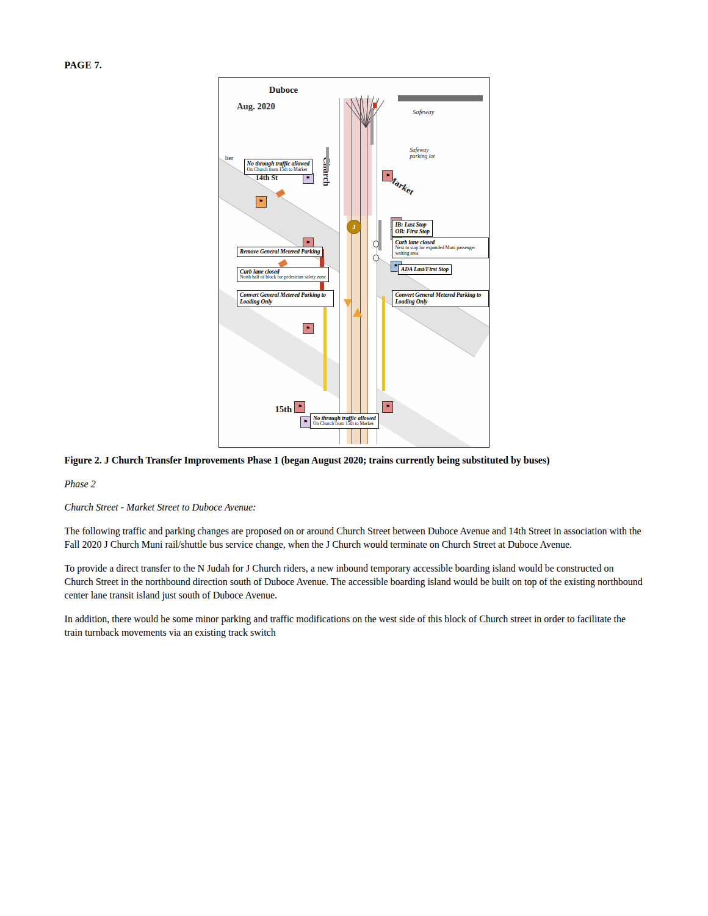PAGE 7.
Duboce
Aug. 2020
Church
Market
14th St
15th
Safeway
Safeway
parking lot
her
J
⚑
⚑
⚑
⚑
⚑
⚑
⚑
⚑
⚑
⚑
⚑
No through traffic allowed On Church from 15th to Market
IB: Last Stop
OB: First Stop
Curb lane closed Next to stop for expanded Muni passenger waiting area
ADA Last/First Stop
Remove General Metered Parking
Curb lane closed North half of block for pedestrian safety zone
Convert General Metered Parking to Loading Only
Convert General Metered Parking to Loading Only
No through traffic allowed On Church from 15th to Market
Figure 2. J Church Transfer Improvements Phase 1 (began August 2020; trains currently being substituted by buses)
Phase 2
Church Street - Market Street to Duboce Avenue:
The following traffic and parking changes are proposed on or around Church Street between Duboce Avenue and 14th Street in association with the Fall 2020 J Church Muni rail/shuttle bus service change, when the J Church would terminate on Church Street at Duboce Avenue.
To provide a direct transfer to the N Judah for J Church riders, a new inbound temporary accessible boarding island would be constructed on Church Street in the northbound direction south of Duboce Avenue. The accessible boarding island would be built on top of the existing northbound center lane transit island just south of Duboce Avenue.
In addition, there would be some minor parking and traffic modifications on the west side of this block of Church street in order to facilitate the train turnback movements via an existing track switch